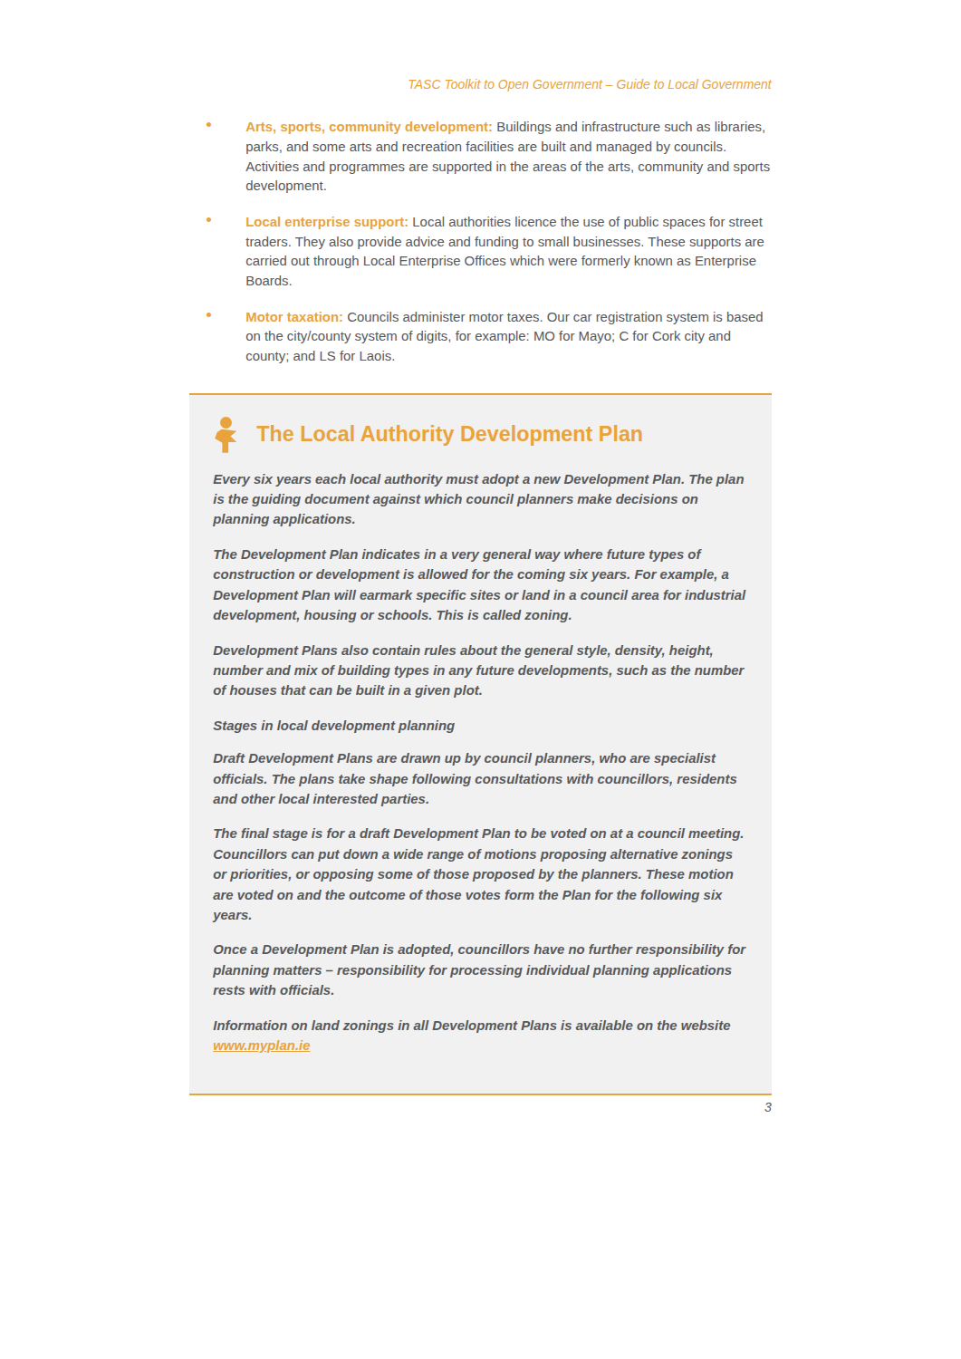TASC Toolkit to Open Government – Guide to Local Government
Arts, sports, community development: Buildings and infrastructure such as libraries, parks, and some arts and recreation facilities are built and managed by councils. Activities and programmes are supported in the areas of the arts, community and sports development.
Local enterprise support: Local authorities licence the use of public spaces for street traders. They also provide advice and funding to small businesses. These supports are carried out through Local Enterprise Offices which were formerly known as Enterprise Boards.
Motor taxation: Councils administer motor taxes. Our car registration system is based on the city/county system of digits, for example: MO for Mayo; C for Cork city and county; and LS for Laois.
The Local Authority Development Plan
Every six years each local authority must adopt a new Development Plan. The plan is the guiding document against which council planners make decisions on planning applications.
The Development Plan indicates in a very general way where future types of construction or development is allowed for the coming six years. For example, a Development Plan will earmark specific sites or land in a council area for industrial development, housing or schools. This is called zoning.
Development Plans also contain rules about the general style, density, height, number and mix of building types in any future developments, such as the number of houses that can be built in a given plot.
Stages in local development planning
Draft Development Plans are drawn up by council planners, who are specialist officials. The plans take shape following consultations with councillors, residents and other local interested parties.
The final stage is for a draft Development Plan to be voted on at a council meeting. Councillors can put down a wide range of motions proposing alternative zonings or priorities, or opposing some of those proposed by the planners. These motion are voted on and the outcome of those votes form the Plan for the following six years.
Once a Development Plan is adopted, councillors have no further responsibility for planning matters – responsibility for processing individual planning applications rests with officials.
Information on land zonings in all Development Plans is available on the website www.myplan.ie
3